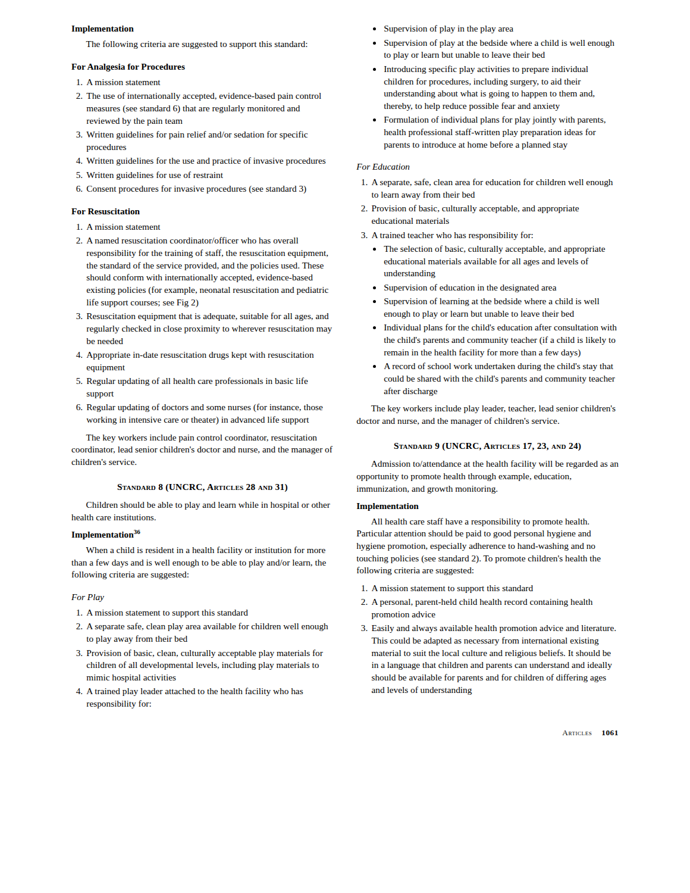Implementation
The following criteria are suggested to support this standard:
For Analgesia for Procedures
A mission statement
The use of internationally accepted, evidence-based pain control measures (see standard 6) that are regularly monitored and reviewed by the pain team
Written guidelines for pain relief and/or sedation for specific procedures
Written guidelines for the use and practice of invasive procedures
Written guidelines for use of restraint
Consent procedures for invasive procedures (see standard 3)
For Resuscitation
A mission statement
A named resuscitation coordinator/officer who has overall responsibility for the training of staff, the resuscitation equipment, the standard of the service provided, and the policies used. These should conform with internationally accepted, evidence-based existing policies (for example, neonatal resuscitation and pediatric life support courses; see Fig 2)
Resuscitation equipment that is adequate, suitable for all ages, and regularly checked in close proximity to wherever resuscitation may be needed
Appropriate in-date resuscitation drugs kept with resuscitation equipment
Regular updating of all health care professionals in basic life support
Regular updating of doctors and some nurses (for instance, those working in intensive care or theater) in advanced life support
The key workers include pain control coordinator, resuscitation coordinator, lead senior children's doctor and nurse, and the manager of children's service.
Standard 8 (UNCRC, Articles 28 and 31)
Children should be able to play and learn while in hospital or other health care institutions.
Implementation36
When a child is resident in a health facility or institution for more than a few days and is well enough to be able to play and/or learn, the following criteria are suggested:
For Play
A mission statement to support this standard
A separate safe, clean play area available for children well enough to play away from their bed
Provision of basic, clean, culturally acceptable play materials for children of all developmental levels, including play materials to mimic hospital activities
A trained play leader attached to the health facility who has responsibility for:
Supervision of play in the play area
Supervision of play at the bedside where a child is well enough to play or learn but unable to leave their bed
Introducing specific play activities to prepare individual children for procedures, including surgery, to aid their understanding about what is going to happen to them and, thereby, to help reduce possible fear and anxiety
Formulation of individual plans for play jointly with parents, health professional staff-written play preparation ideas for parents to introduce at home before a planned stay
For Education
A separate, safe, clean area for education for children well enough to learn away from their bed
Provision of basic, culturally acceptable, and appropriate educational materials
A trained teacher who has responsibility for:
The selection of basic, culturally acceptable, and appropriate educational materials available for all ages and levels of understanding
Supervision of education in the designated area
Supervision of learning at the bedside where a child is well enough to play or learn but unable to leave their bed
Individual plans for the child's education after consultation with the child's parents and community teacher (if a child is likely to remain in the health facility for more than a few days)
A record of school work undertaken during the child's stay that could be shared with the child's parents and community teacher after discharge
The key workers include play leader, teacher, lead senior children's doctor and nurse, and the manager of children's service.
Standard 9 (UNCRC, Articles 17, 23, and 24)
Admission to/attendance at the health facility will be regarded as an opportunity to promote health through example, education, immunization, and growth monitoring.
Implementation
All health care staff have a responsibility to promote health. Particular attention should be paid to good personal hygiene and hygiene promotion, especially adherence to hand-washing and no touching policies (see standard 2). To promote children's health the following criteria are suggested:
A mission statement to support this standard
A personal, parent-held child health record containing health promotion advice
Easily and always available health promotion advice and literature. This could be adapted as necessary from international existing material to suit the local culture and religious beliefs. It should be in a language that children and parents can understand and ideally should be available for parents and for children of differing ages and levels of understanding
Articles 1061